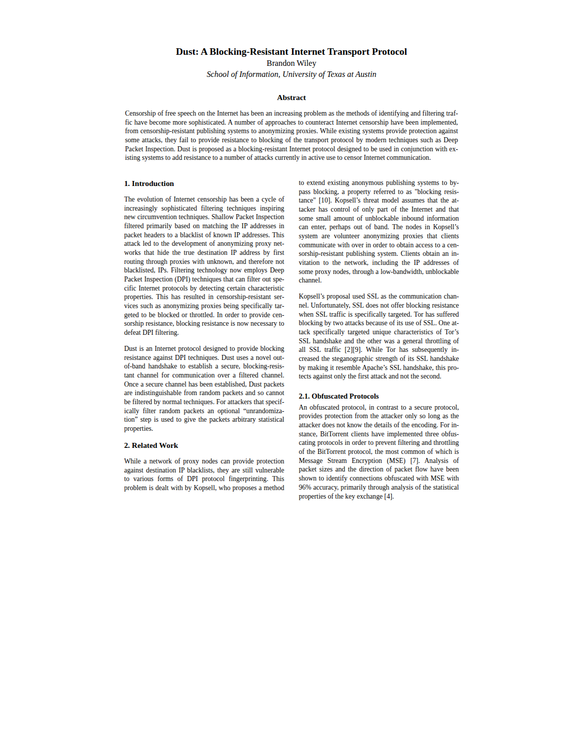Dust: A Blocking-Resistant Internet Transport Protocol
Brandon Wiley
School of Information, University of Texas at Austin
Abstract
Censorship of free speech on the Internet has been an increasing problem as the methods of identifying and filtering traffic have become more sophisticated. A number of approaches to counteract Internet censorship have been implemented, from censorship-resistant publishing systems to anonymizing proxies. While existing systems provide protection against some attacks, they fail to provide resistance to blocking of the transport protocol by modern techniques such as Deep Packet Inspection. Dust is proposed as a blocking-resistant Internet protocol designed to be used in conjunction with existing systems to add resistance to a number of attacks currently in active use to censor Internet communication.
1. Introduction
The evolution of Internet censorship has been a cycle of increasingly sophisticated filtering techniques inspiring new circumvention techniques. Shallow Packet Inspection filtered primarily based on matching the IP addresses in packet headers to a blacklist of known IP addresses. This attack led to the development of anonymizing proxy networks that hide the true destination IP address by first routing through proxies with unknown, and therefore not blacklisted, IPs. Filtering technology now employs Deep Packet Inspection (DPI) techniques that can filter out specific Internet protocols by detecting certain characteristic properties. This has resulted in censorship-resistant services such as anonymizing proxies being specifically targeted to be blocked or throttled. In order to provide censorship resistance, blocking resistance is now necessary to defeat DPI filtering.
Dust is an Internet protocol designed to provide blocking resistance against DPI techniques. Dust uses a novel out-of-band handshake to establish a secure, blocking-resistant channel for communication over a filtered channel. Once a secure channel has been established, Dust packets are indistinguishable from random packets and so cannot be filtered by normal techniques. For attackers that specifically filter random packets an optional “unrandomization” step is used to give the packets arbitrary statistical properties.
2. Related Work
While a network of proxy nodes can provide protection against destination IP blacklists, they are still vulnerable to various forms of DPI protocol fingerprinting. This problem is dealt with by Kopsell, who proposes a method to extend existing anonymous publishing systems to bypass blocking, a property referred to as "blocking resistance" [10]. Kopsell’s threat model assumes that the attacker has control of only part of the Internet and that some small amount of unblockable inbound information can enter, perhaps out of band. The nodes in Kopsell’s system are volunteer anonymizing proxies that clients communicate with over in order to obtain access to a censorship-resistant publishing system. Clients obtain an invitation to the network, including the IP addresses of some proxy nodes, through a low-bandwidth, unblockable channel.
Kopsell’s proposal used SSL as the communication channel. Unfortunately, SSL does not offer blocking resistance when SSL traffic is specifically targeted. Tor has suffered blocking by two attacks because of its use of SSL. One attack specifically targeted unique characteristics of Tor’s SSL handshake and the other was a general throttling of all SSL traffic [2][9]. While Tor has subsequently increased the steganographic strength of its SSL handshake by making it resemble Apache’s SSL handshake, this protects against only the first attack and not the second.
2.1. Obfuscated Protocols
An obfuscated protocol, in contrast to a secure protocol, provides protection from the attacker only so long as the attacker does not know the details of the encoding. For instance, BitTorrent clients have implemented three obfuscating protocols in order to prevent filtering and throttling of the BitTorrent protocol, the most common of which is Message Stream Encryption (MSE) [7]. Analysis of packet sizes and the direction of packet flow have been shown to identify connections obfuscated with MSE with 96% accuracy, primarily through analysis of the statistical properties of the key exchange [4].